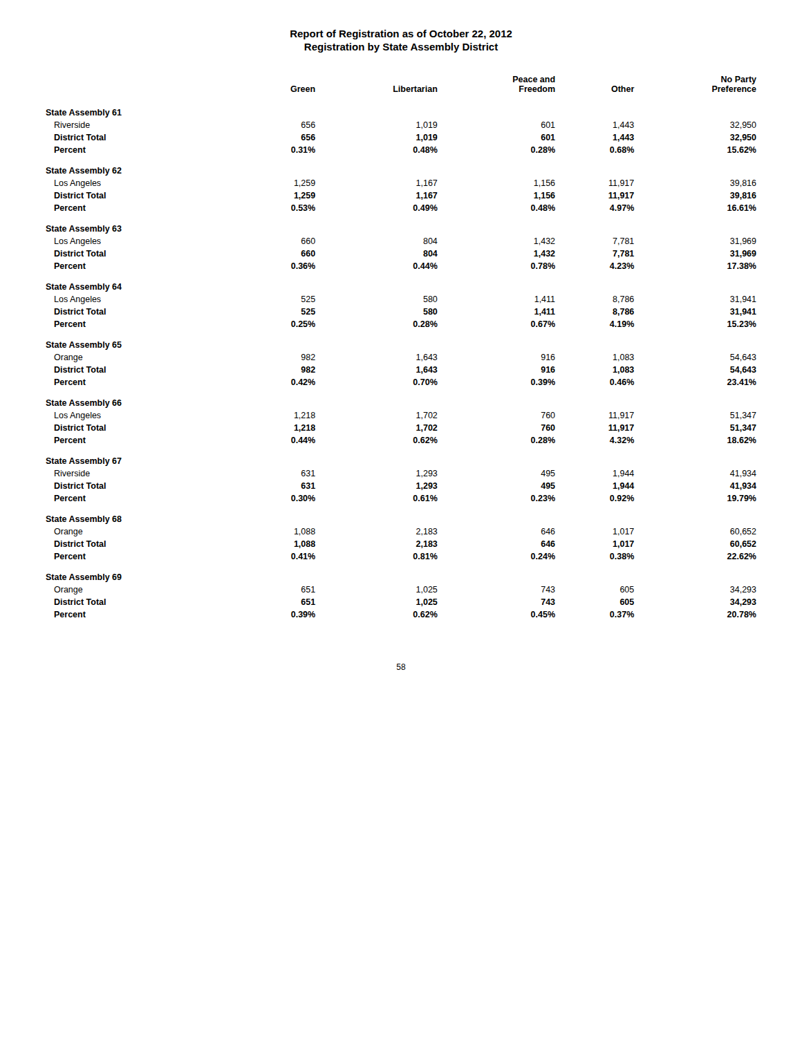Report of Registration as of October 22, 2012
Registration by State Assembly District
| | Green | Libertarian | Peace and Freedom | Other | No Party Preference |
| --- | --- | --- | --- | --- | --- |
| State Assembly 61 |
| Riverside | 656 | 1,019 | 601 | 1,443 | 32,950 |
| District Total | 656 | 1,019 | 601 | 1,443 | 32,950 |
| Percent | 0.31% | 0.48% | 0.28% | 0.68% | 15.62% |
| State Assembly 62 |
| Los Angeles | 1,259 | 1,167 | 1,156 | 11,917 | 39,816 |
| District Total | 1,259 | 1,167 | 1,156 | 11,917 | 39,816 |
| Percent | 0.53% | 0.49% | 0.48% | 4.97% | 16.61% |
| State Assembly 63 |
| Los Angeles | 660 | 804 | 1,432 | 7,781 | 31,969 |
| District Total | 660 | 804 | 1,432 | 7,781 | 31,969 |
| Percent | 0.36% | 0.44% | 0.78% | 4.23% | 17.38% |
| State Assembly 64 |
| Los Angeles | 525 | 580 | 1,411 | 8,786 | 31,941 |
| District Total | 525 | 580 | 1,411 | 8,786 | 31,941 |
| Percent | 0.25% | 0.28% | 0.67% | 4.19% | 15.23% |
| State Assembly 65 |
| Orange | 982 | 1,643 | 916 | 1,083 | 54,643 |
| District Total | 982 | 1,643 | 916 | 1,083 | 54,643 |
| Percent | 0.42% | 0.70% | 0.39% | 0.46% | 23.41% |
| State Assembly 66 |
| Los Angeles | 1,218 | 1,702 | 760 | 11,917 | 51,347 |
| District Total | 1,218 | 1,702 | 760 | 11,917 | 51,347 |
| Percent | 0.44% | 0.62% | 0.28% | 4.32% | 18.62% |
| State Assembly 67 |
| Riverside | 631 | 1,293 | 495 | 1,944 | 41,934 |
| District Total | 631 | 1,293 | 495 | 1,944 | 41,934 |
| Percent | 0.30% | 0.61% | 0.23% | 0.92% | 19.79% |
| State Assembly 68 |
| Orange | 1,088 | 2,183 | 646 | 1,017 | 60,652 |
| District Total | 1,088 | 2,183 | 646 | 1,017 | 60,652 |
| Percent | 0.41% | 0.81% | 0.24% | 0.38% | 22.62% |
| State Assembly 69 |
| Orange | 651 | 1,025 | 743 | 605 | 34,293 |
| District Total | 651 | 1,025 | 743 | 605 | 34,293 |
| Percent | 0.39% | 0.62% | 0.45% | 0.37% | 20.78% |
58